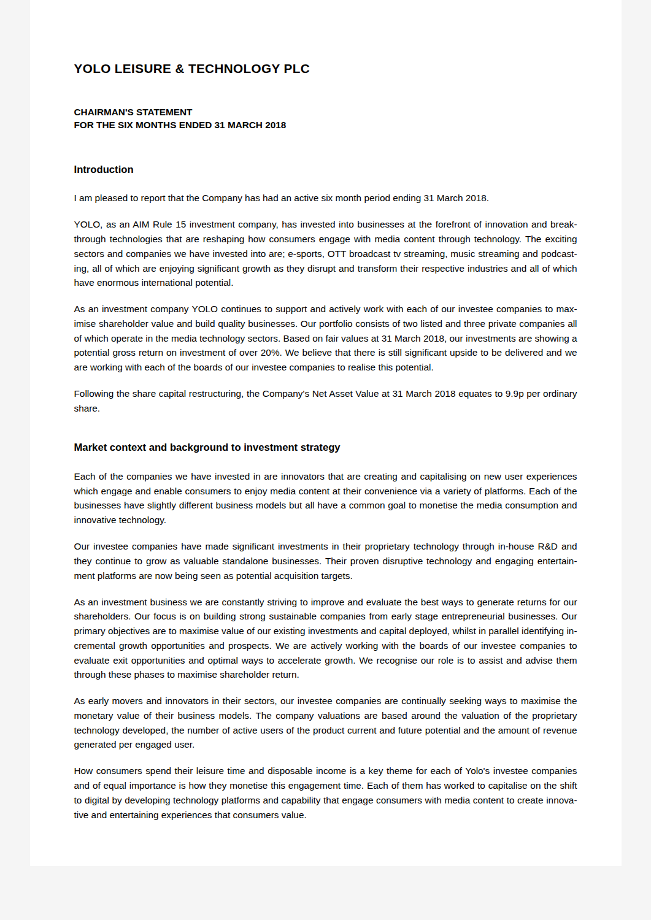YOLO LEISURE & TECHNOLOGY PLC
CHAIRMAN'S STATEMENT
FOR THE SIX MONTHS ENDED 31 MARCH 2018
Introduction
I am pleased to report that the Company has had an active six month period ending 31 March 2018.
YOLO, as an AIM Rule 15 investment company, has invested into businesses at the forefront of innovation and breakthrough technologies that are reshaping how consumers engage with media content through technology. The exciting sectors and companies we have invested into are; e-sports, OTT broadcast tv streaming, music streaming and podcasting, all of which are enjoying significant growth as they disrupt and transform their respective industries and all of which have enormous international potential.
As an investment company YOLO continues to support and actively work with each of our investee companies to maximise shareholder value and build quality businesses. Our portfolio consists of two listed and three private companies all of which operate in the media technology sectors. Based on fair values at 31 March 2018, our investments are showing a potential gross return on investment of over 20%. We believe that there is still significant upside to be delivered and we are working with each of the boards of our investee companies to realise this potential.
Following the share capital restructuring, the Company's Net Asset Value at 31 March 2018 equates to 9.9p per ordinary share.
Market context and background to investment strategy
Each of the companies we have invested in are innovators that are creating and capitalising on new user experiences which engage and enable consumers to enjoy media content at their convenience via a variety of platforms. Each of the businesses have slightly different business models but all have a common goal to monetise the media consumption and innovative technology.
Our investee companies have made significant investments in their proprietary technology through in-house R&D and they continue to grow as valuable standalone businesses. Their proven disruptive technology and engaging entertainment platforms are now being seen as potential acquisition targets.
As an investment business we are constantly striving to improve and evaluate the best ways to generate returns for our shareholders. Our focus is on building strong sustainable companies from early stage entrepreneurial businesses. Our primary objectives are to maximise value of our existing investments and capital deployed, whilst in parallel identifying incremental growth opportunities and prospects. We are actively working with the boards of our investee companies to evaluate exit opportunities and optimal ways to accelerate growth. We recognise our role is to assist and advise them through these phases to maximise shareholder return.
As early movers and innovators in their sectors, our investee companies are continually seeking ways to maximise the monetary value of their business models. The company valuations are based around the valuation of the proprietary technology developed, the number of active users of the product current and future potential and the amount of revenue generated per engaged user.
How consumers spend their leisure time and disposable income is a key theme for each of Yolo's investee companies and of equal importance is how they monetise this engagement time. Each of them has worked to capitalise on the shift to digital by developing technology platforms and capability that engage consumers with media content to create innovative and entertaining experiences that consumers value.